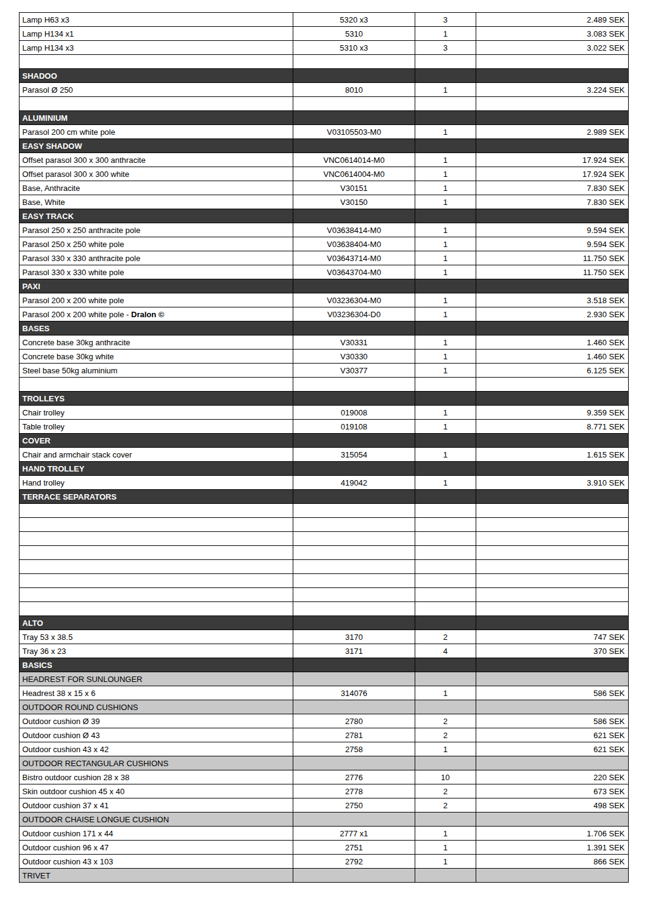| Lamp H63 x3 | 5320 x3 | 3 | 2.489 SEK |
| Lamp H134 x1 | 5310 | 1 | 3.083 SEK |
| Lamp H134 x3 | 5310 x3 | 3 | 3.022 SEK |
| SHADOO | | | |
| Parasol Ø 250 | 8010 | 1 | 3.224 SEK |
| ALUMINIUM | | | |
| Parasol 200 cm white pole | V03105503-M0 | 1 | 2.989 SEK |
| EASY SHADOW | | | |
| Offset parasol 300 x 300 anthracite | VNC0614014-M0 | 1 | 17.924 SEK |
| Offset parasol 300 x 300 white | VNC0614004-M0 | 1 | 17.924 SEK |
| Base, Anthracite | V30151 | 1 | 7.830 SEK |
| Base, White | V30150 | 1 | 7.830 SEK |
| EASY TRACK | | | |
| Parasol 250 x 250 anthracite pole | V03638414-M0 | 1 | 9.594 SEK |
| Parasol 250 x 250 white pole | V03638404-M0 | 1 | 9.594 SEK |
| Parasol 330 x 330 anthracite pole | V03643714-M0 | 1 | 11.750 SEK |
| Parasol 330 x 330 white pole | V03643704-M0 | 1 | 11.750 SEK |
| PAXI | | | |
| Parasol 200 x 200 white pole | V03236304-M0 | 1 | 3.518 SEK |
| Parasol 200 x 200 white pole - Dralon © | V03236304-D0 | 1 | 2.930 SEK |
| BASES | | | |
| Concrete base 30kg anthracite | V30331 | 1 | 1.460 SEK |
| Concrete base 30kg white | V30330 | 1 | 1.460 SEK |
| Steel base 50kg aluminium | V30377 | 1 | 6.125 SEK |
| TROLLEYS | | | |
| Chair trolley | 019008 | 1 | 9.359 SEK |
| Table trolley | 019108 | 1 | 8.771 SEK |
| COVER | | | |
| Chair and armchair stack cover | 315054 | 1 | 1.615 SEK |
| HAND TROLLEY | | | |
| Hand trolley | 419042 | 1 | 3.910 SEK |
| TERRACE SEPARATORS | | | |
| ALTO | | | |
| Tray 53 x 38.5 | 3170 | 2 | 747 SEK |
| Tray 36 x 23 | 3171 | 4 | 370 SEK |
| BASICS | | | |
| HEADREST FOR SUNLOUNGER | | | |
| Headrest 38 x 15 x 6 | 314076 | 1 | 586 SEK |
| OUTDOOR ROUND CUSHIONS | | | |
| Outdoor cushion Ø 39 | 2780 | 2 | 586 SEK |
| Outdoor cushion Ø 43 | 2781 | 2 | 621 SEK |
| Outdoor cushion 43 x 42 | 2758 | 1 | 621 SEK |
| OUTDOOR RECTANGULAR CUSHIONS | | | |
| Bistro outdoor cushion 28 x 38 | 2776 | 10 | 220 SEK |
| Skin outdoor cushion 45 x 40 | 2778 | 2 | 673 SEK |
| Outdoor cushion 37 x 41 | 2750 | 2 | 498 SEK |
| OUTDOOR CHAISE LONGUE CUSHION | | | |
| Outdoor cushion 171 x 44 | 2777 x1 | 1 | 1.706 SEK |
| Outdoor cushion 96 x 47 | 2751 | 1 | 1.391 SEK |
| Outdoor cushion 43 x 103 | 2792 | 1 | 866 SEK |
| TRIVET | | | |